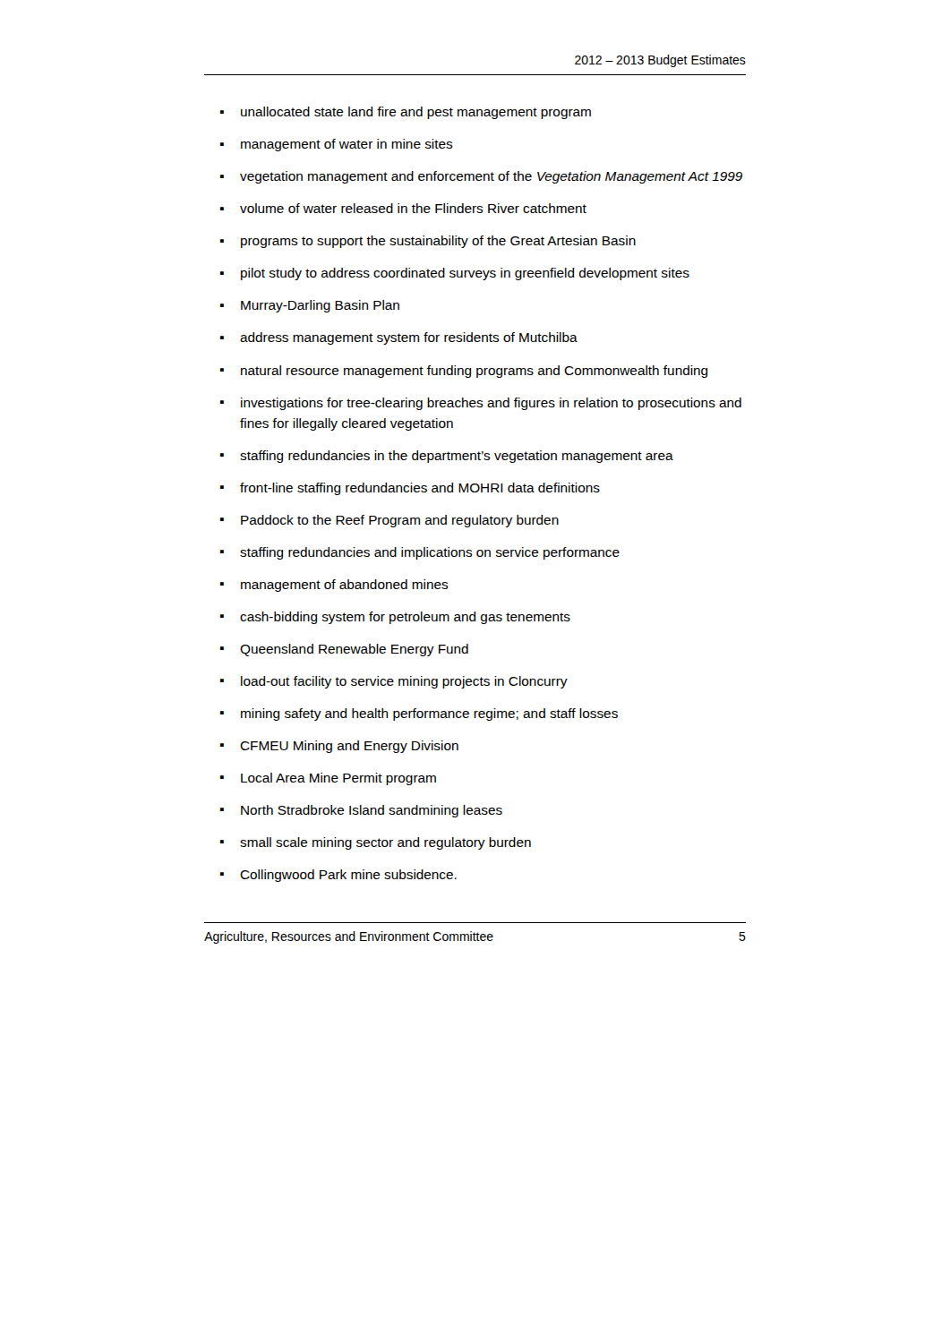2012 – 2013 Budget Estimates
unallocated state land fire and pest management program
management of water in mine sites
vegetation management and enforcement of the Vegetation Management Act 1999
volume of water released in the Flinders River catchment
programs to support the sustainability of the Great Artesian Basin
pilot study to address coordinated surveys in greenfield development sites
Murray-Darling Basin Plan
address management system for residents of Mutchilba
natural resource management funding programs and Commonwealth funding
investigations for tree-clearing breaches and figures in relation to prosecutions and fines for illegally cleared vegetation
staffing redundancies in the department’s vegetation management area
front-line staffing redundancies and MOHRI data definitions
Paddock to the Reef Program and regulatory burden
staffing redundancies and implications on service performance
management of abandoned mines
cash-bidding system for petroleum and gas tenements
Queensland Renewable Energy Fund
load-out facility to service mining projects in Cloncurry
mining safety and health performance regime; and staff losses
CFMEU Mining and Energy Division
Local Area Mine Permit program
North Stradbroke Island sandmining leases
small scale mining sector and regulatory burden
Collingwood Park mine subsidence.
Agriculture, Resources and Environment Committee 5